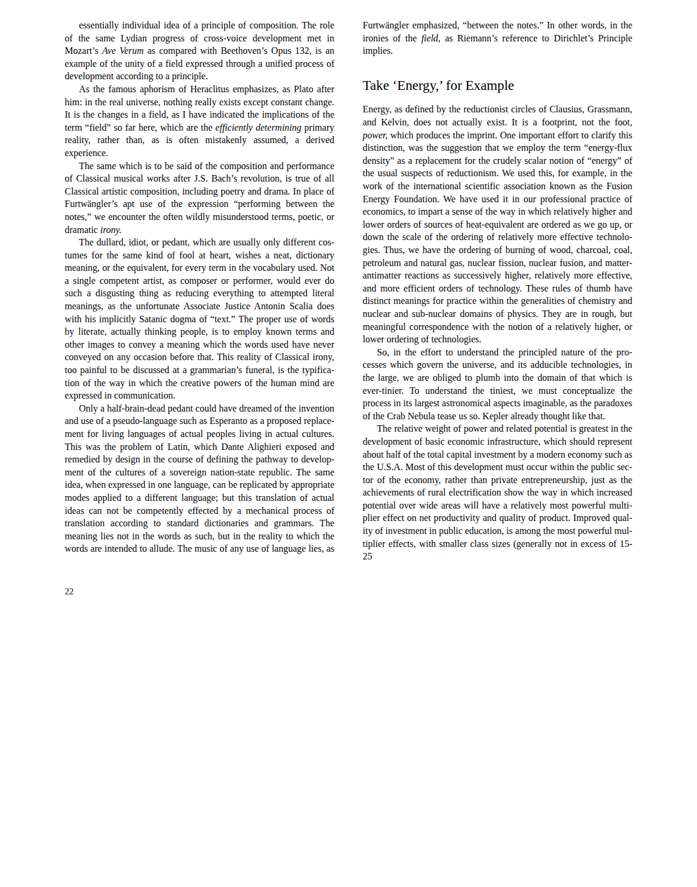essentially individual idea of a principle of composition. The role of the same Lydian progress of cross-voice development met in Mozart’s Ave Verum as compared with Beethoven’s Opus 132, is an example of the unity of a field expressed through a unified process of development according to a principle.
As the famous aphorism of Heraclitus emphasizes, as Plato after him: in the real universe, nothing really exists except constant change. It is the changes in a field, as I have indicated the implications of the term “field” so far here, which are the efficiently determining primary reality, rather than, as is often mistakenly assumed, a derived experience.
The same which is to be said of the composition and performance of Classical musical works after J.S. Bach’s revolution, is true of all Classical artistic composition, including poetry and drama. In place of Furtwängler’s apt use of the expression “performing between the notes,” we encounter the often wildly misunderstood terms, poetic, or dramatic irony.
The dullard, idiot, or pedant, which are usually only different costumes for the same kind of fool at heart, wishes a neat, dictionary meaning, or the equivalent, for every term in the vocabulary used. Not a single competent artist, as composer or performer, would ever do such a disgusting thing as reducing everything to attempted literal meanings, as the unfortunate Associate Justice Antonin Scalia does with his implicitly Satanic dogma of “text.” The proper use of words by literate, actually thinking people, is to employ known terms and other images to convey a meaning which the words used have never conveyed on any occasion before that. This reality of Classical irony, too painful to be discussed at a grammarian’s funeral, is the typification of the way in which the creative powers of the human mind are expressed in communication.
Only a half-brain-dead pedant could have dreamed of the invention and use of a pseudo-language such as Esperanto as a proposed replacement for living languages of actual peoples living in actual cultures. This was the problem of Latin, which Dante Alighieri exposed and remedied by design in the course of defining the pathway to development of the cultures of a sovereign nation-state republic. The same idea, when expressed in one language, can be replicated by appropriate modes applied to a different language; but this translation of actual ideas can not be competently effected by a mechanical process of translation according to standard dictionaries and grammars. The meaning lies not in the words as such, but in the reality to which the words are intended to allude. The music of any use of language lies, as Furtwängler emphasized, “between the notes.” In other words, in the ironies of the field, as Riemann’s reference to Dirichlet’s Principle implies.
Take ‘Energy,’ for Example
Energy, as defined by the reductionist circles of Clausius, Grassmann, and Kelvin, does not actually exist. It is a footprint, not the foot, power, which produces the imprint. One important effort to clarify this distinction, was the suggestion that we employ the term “energy-flux density” as a replacement for the crudely scalar notion of “energy” of the usual suspects of reductionism. We used this, for example, in the work of the international scientific association known as the Fusion Energy Foundation. We have used it in our professional practice of economics, to impart a sense of the way in which relatively higher and lower orders of sources of heat-equivalent are ordered as we go up, or down the scale of the ordering of relatively more effective technologies. Thus, we have the ordering of burning of wood, charcoal, coal, petroleum and natural gas, nuclear fission, nuclear fusion, and matter-antimatter reactions as successively higher, relatively more effective, and more efficient orders of technology. These rules of thumb have distinct meanings for practice within the generalities of chemistry and nuclear and sub-nuclear domains of physics. They are in rough, but meaningful correspondence with the notion of a relatively higher, or lower ordering of technologies.
So, in the effort to understand the principled nature of the processes which govern the universe, and its adducible technologies, in the large, we are obliged to plumb into the domain of that which is ever-tinier. To understand the tiniest, we must conceptualize the process in its largest astronomical aspects imaginable, as the paradoxes of the Crab Nebula tease us so. Kepler already thought like that.
The relative weight of power and related potential is greatest in the development of basic economic infrastructure, which should represent about half of the total capital investment by a modern economy such as the U.S.A. Most of this development must occur within the public sector of the economy, rather than private entrepreneurship, just as the achievements of rural electrification show the way in which increased potential over wide areas will have a relatively most powerful multiplier effect on net productivity and quality of product. Improved quality of investment in public education, is among the most powerful multiplier effects, with smaller class sizes (generally not in excess of 15-25
22